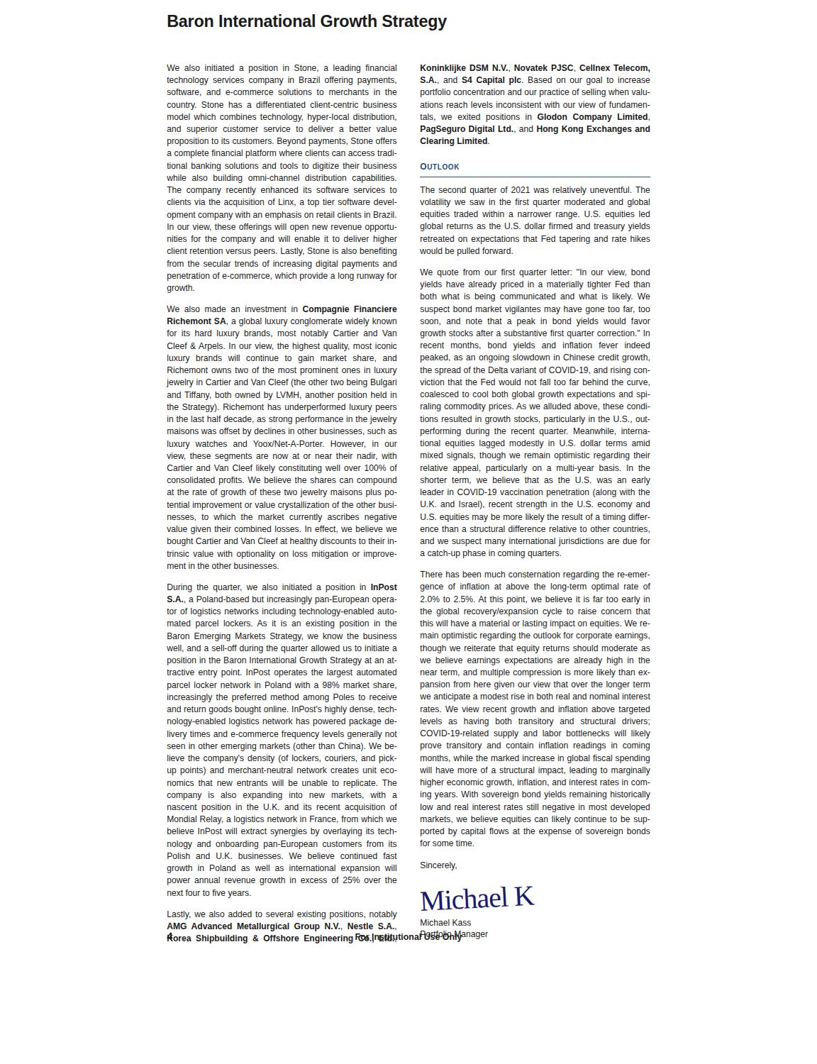Baron International Growth Strategy
We also initiated a position in Stone, a leading financial technology services company in Brazil offering payments, software, and e-commerce solutions to merchants in the country. Stone has a differentiated client-centric business model which combines technology, hyper-local distribution, and superior customer service to deliver a better value proposition to its customers. Beyond payments, Stone offers a complete financial platform where clients can access traditional banking solutions and tools to digitize their business while also building omni-channel distribution capabilities. The company recently enhanced its software services to clients via the acquisition of Linx, a top tier software development company with an emphasis on retail clients in Brazil. In our view, these offerings will open new revenue opportunities for the company and will enable it to deliver higher client retention versus peers. Lastly, Stone is also benefiting from the secular trends of increasing digital payments and penetration of e-commerce, which provide a long runway for growth.
We also made an investment in Compagnie Financiere Richemont SA, a global luxury conglomerate widely known for its hard luxury brands, most notably Cartier and Van Cleef & Arpels. In our view, the highest quality, most iconic luxury brands will continue to gain market share, and Richemont owns two of the most prominent ones in luxury jewelry in Cartier and Van Cleef (the other two being Bulgari and Tiffany, both owned by LVMH, another position held in the Strategy). Richemont has underperformed luxury peers in the last half decade, as strong performance in the jewelry maisons was offset by declines in other businesses, such as luxury watches and Yoox/Net-A-Porter. However, in our view, these segments are now at or near their nadir, with Cartier and Van Cleef likely constituting well over 100% of consolidated profits. We believe the shares can compound at the rate of growth of these two jewelry maisons plus potential improvement or value crystallization of the other businesses, to which the market currently ascribes negative value given their combined losses. In effect, we believe we bought Cartier and Van Cleef at healthy discounts to their intrinsic value with optionality on loss mitigation or improvement in the other businesses.
During the quarter, we also initiated a position in InPost S.A., a Poland-based but increasingly pan-European operator of logistics networks including technology-enabled automated parcel lockers. As it is an existing position in the Baron Emerging Markets Strategy, we know the business well, and a sell-off during the quarter allowed us to initiate a position in the Baron International Growth Strategy at an attractive entry point. InPost operates the largest automated parcel locker network in Poland with a 98% market share, increasingly the preferred method among Poles to receive and return goods bought online. InPost's highly dense, technology-enabled logistics network has powered package delivery times and e-commerce frequency levels generally not seen in other emerging markets (other than China). We believe the company's density (of lockers, couriers, and pick-up points) and merchant-neutral network creates unit economics that new entrants will be unable to replicate. The company is also expanding into new markets, with a nascent position in the U.K. and its recent acquisition of Mondial Relay, a logistics network in France, from which we believe InPost will extract synergies by overlaying its technology and onboarding pan-European customers from its Polish and U.K. businesses. We believe continued fast growth in Poland as well as international expansion will power annual revenue growth in excess of 25% over the next four to five years.
Lastly, we also added to several existing positions, notably AMG Advanced Metallurgical Group N.V., Nestle S.A., Korea Shipbuilding & Offshore Engineering Co., Ltd., Koninklijke DSM N.V., Novatek PJSC, Cellnex Telecom, S.A., and S4 Capital plc. Based on our goal to increase portfolio concentration and our practice of selling when valuations reach levels inconsistent with our view of fundamentals, we exited positions in Glodon Company Limited, PagSeguro Digital Ltd., and Hong Kong Exchanges and Clearing Limited.
Outlook
The second quarter of 2021 was relatively uneventful. The volatility we saw in the first quarter moderated and global equities traded within a narrower range. U.S. equities led global returns as the U.S. dollar firmed and treasury yields retreated on expectations that Fed tapering and rate hikes would be pulled forward.
We quote from our first quarter letter: "In our view, bond yields have already priced in a materially tighter Fed than both what is being communicated and what is likely. We suspect bond market vigilantes may have gone too far, too soon, and note that a peak in bond yields would favor growth stocks after a substantive first quarter correction." In recent months, bond yields and inflation fever indeed peaked, as an ongoing slowdown in Chinese credit growth, the spread of the Delta variant of COVID-19, and rising conviction that the Fed would not fall too far behind the curve, coalesced to cool both global growth expectations and spiraling commodity prices. As we alluded above, these conditions resulted in growth stocks, particularly in the U.S., outperforming during the recent quarter. Meanwhile, international equities lagged modestly in U.S. dollar terms amid mixed signals, though we remain optimistic regarding their relative appeal, particularly on a multi-year basis. In the shorter term, we believe that as the U.S. was an early leader in COVID-19 vaccination penetration (along with the U.K. and Israel), recent strength in the U.S. economy and U.S. equities may be more likely the result of a timing difference than a structural difference relative to other countries, and we suspect many international jurisdictions are due for a catch-up phase in coming quarters.
There has been much consternation regarding the re-emergence of inflation at above the long-term optimal rate of 2.0% to 2.5%. At this point, we believe it is far too early in the global recovery/expansion cycle to raise concern that this will have a material or lasting impact on equities. We remain optimistic regarding the outlook for corporate earnings, though we reiterate that equity returns should moderate as we believe earnings expectations are already high in the near term, and multiple compression is more likely than expansion from here given our view that over the longer term we anticipate a modest rise in both real and nominal interest rates. We view recent growth and inflation above targeted levels as having both transitory and structural drivers; COVID-19-related supply and labor bottlenecks will likely prove transitory and contain inflation readings in coming months, while the marked increase in global fiscal spending will have more of a structural impact, leading to marginally higher economic growth, inflation, and interest rates in coming years. With sovereign bond yields remaining historically low and real interest rates still negative in most developed markets, we believe equities can likely continue to be supported by capital flows at the expense of sovereign bonds for some time.
Sincerely,
Michael K
Michael Kass
Portfolio Manager
4
For Institutional Use Only